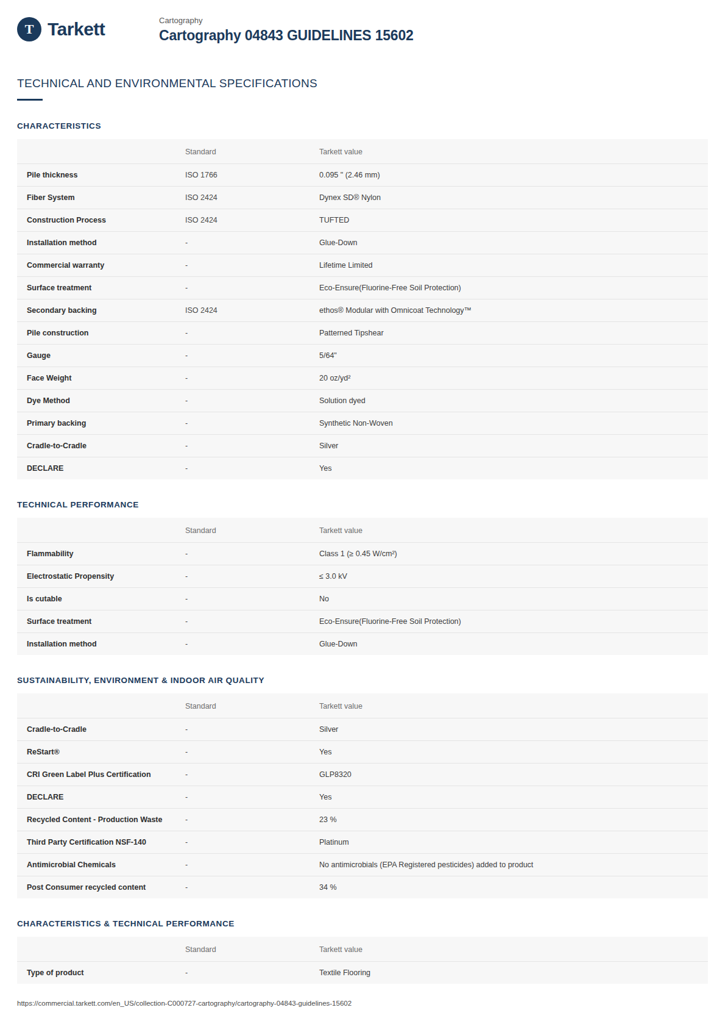T
Tarkett
Cartography
Cartography 04843 GUIDELINES 15602
TECHNICAL AND ENVIRONMENTAL SPECIFICATIONS
Characteristics
| | Standard | Tarkett value |
| --- | --- | --- |
| Pile thickness | ISO 1766 | 0.095 " (2.46 mm) |
| Fiber System | ISO 2424 | Dynex SD® Nylon |
| Construction Process | ISO 2424 | TUFTED |
| Installation method | - | Glue-Down |
| Commercial warranty | - | Lifetime Limited |
| Surface treatment | - | Eco-Ensure(Fluorine-Free Soil Protection) |
| Secondary backing | ISO 2424 | ethos® Modular with Omnicoat Technology™ |
| Pile construction | - | Patterned Tipshear |
| Gauge | - | 5/64" |
| Face Weight | - | 20 oz/yd² |
| Dye Method | - | Solution dyed |
| Primary backing | - | Synthetic Non-Woven |
| Cradle-to-Cradle | - | Silver |
| DECLARE | - | Yes |
Technical Performance
| | Standard | Tarkett value |
| --- | --- | --- |
| Flammability | - | Class 1 (≥ 0.45 W/cm²) |
| Electrostatic Propensity | - | ≤ 3.0 kV |
| Is cutable | - | No |
| Surface treatment | - | Eco-Ensure(Fluorine-Free Soil Protection) |
| Installation method | - | Glue-Down |
Sustainability, Environment & Indoor Air Quality
| | Standard | Tarkett value |
| --- | --- | --- |
| Cradle-to-Cradle | - | Silver |
| ReStart® | - | Yes |
| CRI Green Label Plus Certification | - | GLP8320 |
| DECLARE | - | Yes |
| Recycled Content - Production Waste | - | 23 % |
| Third Party Certification NSF-140 | - | Platinum |
| Antimicrobial Chemicals | - | No antimicrobials (EPA Registered pesticides) added to product |
| Post Consumer recycled content | - | 34 % |
Characteristics & Technical Performance
| | Standard | Tarkett value |
| --- | --- | --- |
| Type of product | - | Textile Flooring |
https://commercial.tarkett.com/en_US/collection-C000727-cartography/cartography-04843-guidelines-15602